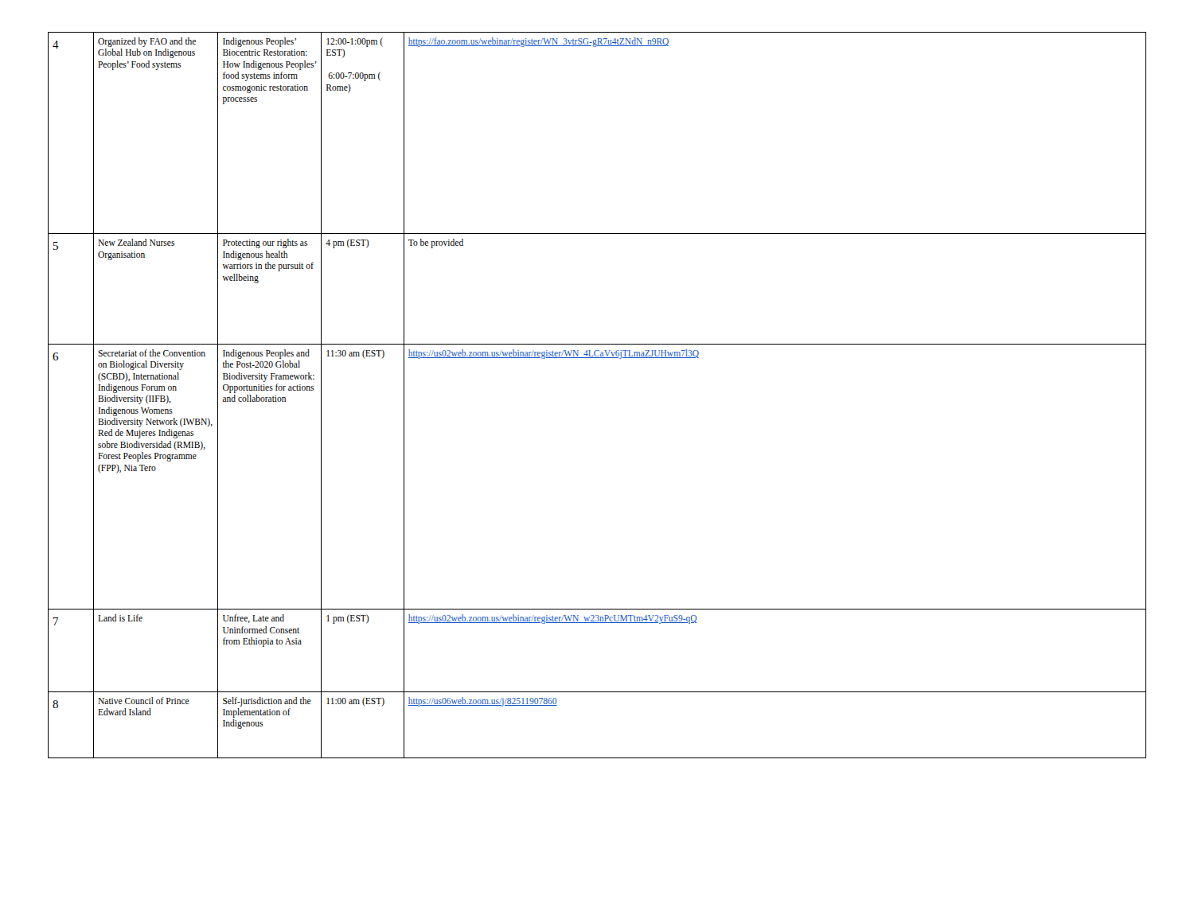| 4 | Organized by FAO and the Global Hub on Indigenous Peoples’ Food systems | Indigenous Peoples’ Biocentric Restoration: How Indigenous Peoples’ food systems inform cosmogonic restoration processes | 12:00-1:00pm ( EST) 6:00-7:00pm ( Rome) | https://fao.zoom.us/webinar/register/WN_3vtrSG-gR7u4tZNdN_n9RQ |
| 5 | New Zealand Nurses Organisation | Protecting our rights as Indigenous health warriors in the pursuit of wellbeing | 4 pm (EST) | To be provided |
| 6 | Secretariat of the Convention on Biological Diversity (SCBD), International Indigenous Forum on Biodiversity (IIFB), Indigenous Womens Biodiversity Network (IWBN), Red de Mujeres Indigenas sobre Biodiversidad (RMIB), Forest Peoples Programme (FPP), Nia Tero | Indigenous Peoples and the Post-2020 Global Biodiversity Framework: Opportunities for actions and collaboration | 11:30 am (EST) | https://us02web.zoom.us/webinar/register/WN_4LCaVv6jTLmaZJUHwm7l3Q |
| 7 | Land is Life | Unfree, Late and Uninformed Consent from Ethiopia to Asia | 1 pm (EST) | https://us02web.zoom.us/webinar/register/WN_w23nPcUMTtm4V2yFuS9-qQ |
| 8 | Native Council of Prince Edward Island | Self-jurisdiction and the Implementation of Indigenous | 11:00 am (EST) | https://us06web.zoom.us/j/82511907860 |